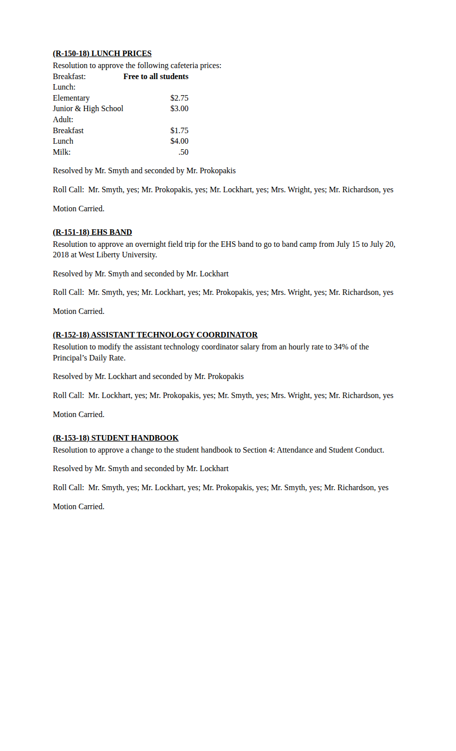(R-150-18) LUNCH PRICES
Resolution to approve the following cafeteria prices:
| Breakfast: | Free to all students |
| Lunch: | |
| Elementary | $2.75 |
| Junior & High School | $3.00 |
| Adult: | |
| Breakfast | $1.75 |
| Lunch | $4.00 |
| Milk: | .50 |
Resolved by Mr. Smyth and seconded by Mr. Prokopakis
Roll Call: Mr. Smyth, yes; Mr. Prokopakis, yes; Mr. Lockhart, yes; Mrs. Wright, yes; Mr. Richardson, yes
Motion Carried.
(R-151-18) EHS BAND
Resolution to approve an overnight field trip for the EHS band to go to band camp from July 15 to July 20, 2018 at West Liberty University.
Resolved by Mr. Smyth and seconded by Mr. Lockhart
Roll Call: Mr. Smyth, yes; Mr. Lockhart, yes; Mr. Prokopakis, yes; Mrs. Wright, yes; Mr. Richardson, yes
Motion Carried.
(R-152-18) ASSISTANT TECHNOLOGY COORDINATOR
Resolution to modify the assistant technology coordinator salary from an hourly rate to 34% of the Principal’s Daily Rate.
Resolved by Mr. Lockhart and seconded by Mr. Prokopakis
Roll Call: Mr. Lockhart, yes; Mr. Prokopakis, yes; Mr. Smyth, yes; Mrs. Wright, yes; Mr. Richardson, yes
Motion Carried.
(R-153-18) STUDENT HANDBOOK
Resolution to approve a change to the student handbook to Section 4: Attendance and Student Conduct.
Resolved by Mr. Smyth and seconded by Mr. Lockhart
Roll Call: Mr. Smyth, yes; Mr. Lockhart, yes; Mr. Prokopakis, yes; Mr. Smyth, yes; Mr. Richardson, yes
Motion Carried.